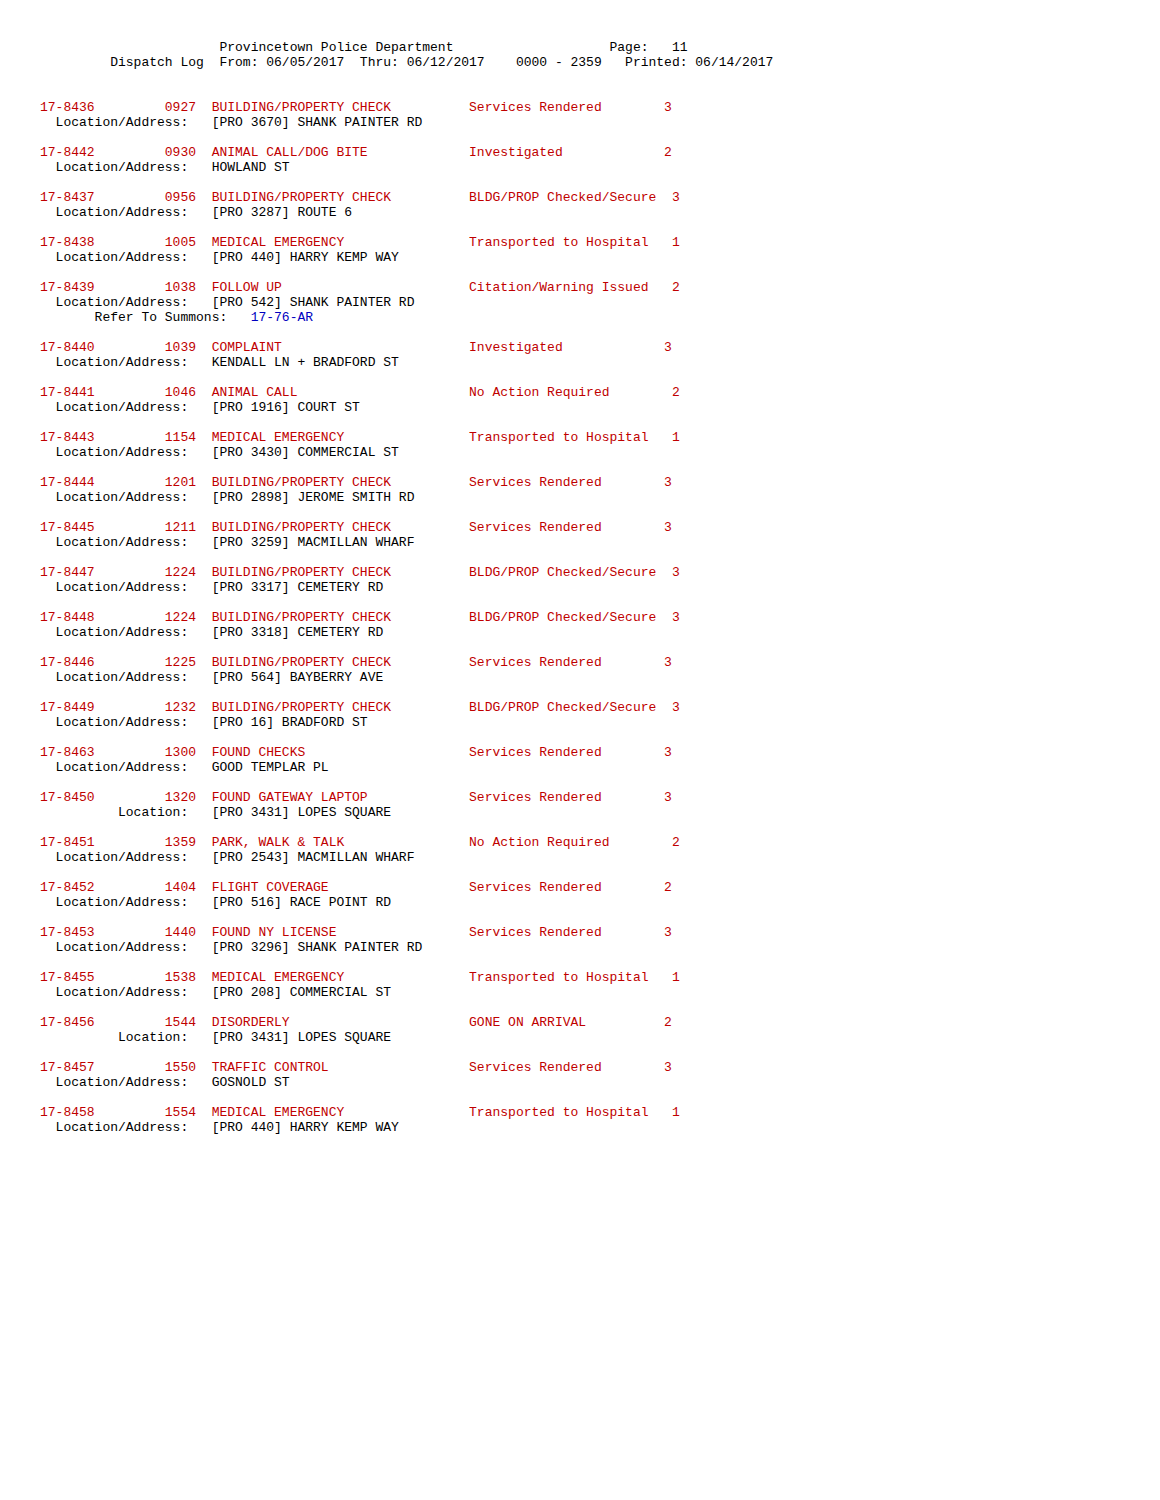Provincetown Police Department                    Page:   11
         Dispatch Log  From: 06/05/2017  Thru: 06/12/2017    0000 - 2359   Printed: 06/14/2017


17-8436         0927  BUILDING/PROPERTY CHECK          Services Rendered        3
  Location/Address:   [PRO 3670] SHANK PAINTER RD

17-8442         0930  ANIMAL CALL/DOG BITE             Investigated             2
  Location/Address:   HOWLAND ST

17-8437         0956  BUILDING/PROPERTY CHECK          BLDG/PROP Checked/Secure  3
  Location/Address:   [PRO 3287] ROUTE 6

17-8438         1005  MEDICAL EMERGENCY                Transported to Hospital   1
  Location/Address:   [PRO 440] HARRY KEMP WAY

17-8439         1038  FOLLOW UP                        Citation/Warning Issued   2
  Location/Address:   [PRO 542] SHANK PAINTER RD
       Refer To Summons:   17-76-AR

17-8440         1039  COMPLAINT                        Investigated             3
  Location/Address:   KENDALL LN + BRADFORD ST

17-8441         1046  ANIMAL CALL                      No Action Required        2
  Location/Address:   [PRO 1916] COURT ST

17-8443         1154  MEDICAL EMERGENCY                Transported to Hospital   1
  Location/Address:   [PRO 3430] COMMERCIAL ST

17-8444         1201  BUILDING/PROPERTY CHECK          Services Rendered        3
  Location/Address:   [PRO 2898] JEROME SMITH RD

17-8445         1211  BUILDING/PROPERTY CHECK          Services Rendered        3
  Location/Address:   [PRO 3259] MACMILLAN WHARF

17-8447         1224  BUILDING/PROPERTY CHECK          BLDG/PROP Checked/Secure  3
  Location/Address:   [PRO 3317] CEMETERY RD

17-8448         1224  BUILDING/PROPERTY CHECK          BLDG/PROP Checked/Secure  3
  Location/Address:   [PRO 3318] CEMETERY RD

17-8446         1225  BUILDING/PROPERTY CHECK          Services Rendered        3
  Location/Address:   [PRO 564] BAYBERRY AVE

17-8449         1232  BUILDING/PROPERTY CHECK          BLDG/PROP Checked/Secure  3
  Location/Address:   [PRO 16] BRADFORD ST

17-8463         1300  FOUND CHECKS                     Services Rendered        3
  Location/Address:   GOOD TEMPLAR PL

17-8450         1320  FOUND GATEWAY LAPTOP             Services Rendered        3
          Location:   [PRO 3431] LOPES SQUARE

17-8451         1359  PARK, WALK & TALK                No Action Required        2
  Location/Address:   [PRO 2543] MACMILLAN WHARF

17-8452         1404  FLIGHT COVERAGE                  Services Rendered        2
  Location/Address:   [PRO 516] RACE POINT RD

17-8453         1440  FOUND NY LICENSE                 Services Rendered        3
  Location/Address:   [PRO 3296] SHANK PAINTER RD

17-8455         1538  MEDICAL EMERGENCY                Transported to Hospital   1
  Location/Address:   [PRO 208] COMMERCIAL ST

17-8456         1544  DISORDERLY                       GONE ON ARRIVAL          2
          Location:   [PRO 3431] LOPES SQUARE

17-8457         1550  TRAFFIC CONTROL                  Services Rendered        3
  Location/Address:   GOSNOLD ST

17-8458         1554  MEDICAL EMERGENCY                Transported to Hospital   1
  Location/Address:   [PRO 440] HARRY KEMP WAY